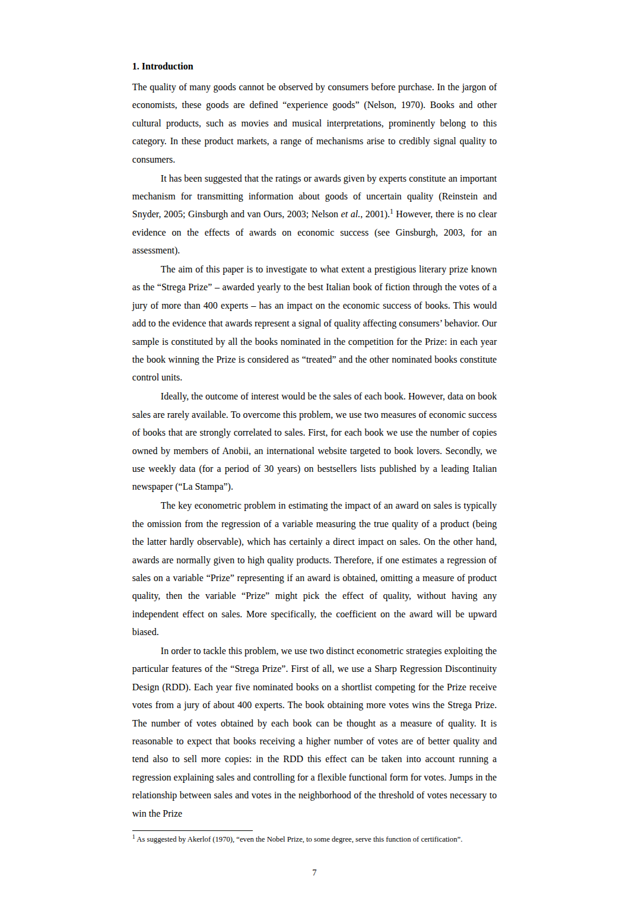1. Introduction
The quality of many goods cannot be observed by consumers before purchase. In the jargon of economists, these goods are defined “experience goods” (Nelson, 1970). Books and other cultural products, such as movies and musical interpretations, prominently belong to this category. In these product markets, a range of mechanisms arise to credibly signal quality to consumers.
It has been suggested that the ratings or awards given by experts constitute an important mechanism for transmitting information about goods of uncertain quality (Reinstein and Snyder, 2005; Ginsburgh and van Ours, 2003; Nelson et al., 2001).1 However, there is no clear evidence on the effects of awards on economic success (see Ginsburgh, 2003, for an assessment).
The aim of this paper is to investigate to what extent a prestigious literary prize known as the “Strega Prize” – awarded yearly to the best Italian book of fiction through the votes of a jury of more than 400 experts – has an impact on the economic success of books. This would add to the evidence that awards represent a signal of quality affecting consumers’ behavior. Our sample is constituted by all the books nominated in the competition for the Prize: in each year the book winning the Prize is considered as “treated” and the other nominated books constitute control units.
Ideally, the outcome of interest would be the sales of each book. However, data on book sales are rarely available. To overcome this problem, we use two measures of economic success of books that are strongly correlated to sales. First, for each book we use the number of copies owned by members of Anobii, an international website targeted to book lovers. Secondly, we use weekly data (for a period of 30 years) on bestsellers lists published by a leading Italian newspaper (“La Stampa”).
The key econometric problem in estimating the impact of an award on sales is typically the omission from the regression of a variable measuring the true quality of a product (being the latter hardly observable), which has certainly a direct impact on sales. On the other hand, awards are normally given to high quality products. Therefore, if one estimates a regression of sales on a variable “Prize” representing if an award is obtained, omitting a measure of product quality, then the variable “Prize” might pick the effect of quality, without having any independent effect on sales. More specifically, the coefficient on the award will be upward biased.
In order to tackle this problem, we use two distinct econometric strategies exploiting the particular features of the “Strega Prize”. First of all, we use a Sharp Regression Discontinuity Design (RDD). Each year five nominated books on a shortlist competing for the Prize receive votes from a jury of about 400 experts. The book obtaining more votes wins the Strega Prize. The number of votes obtained by each book can be thought as a measure of quality. It is reasonable to expect that books receiving a higher number of votes are of better quality and tend also to sell more copies: in the RDD this effect can be taken into account running a regression explaining sales and controlling for a flexible functional form for votes. Jumps in the relationship between sales and votes in the neighborhood of the threshold of votes necessary to win the Prize
1 As suggested by Akerlof (1970), “even the Nobel Prize, to some degree, serve this function of certification”.
7